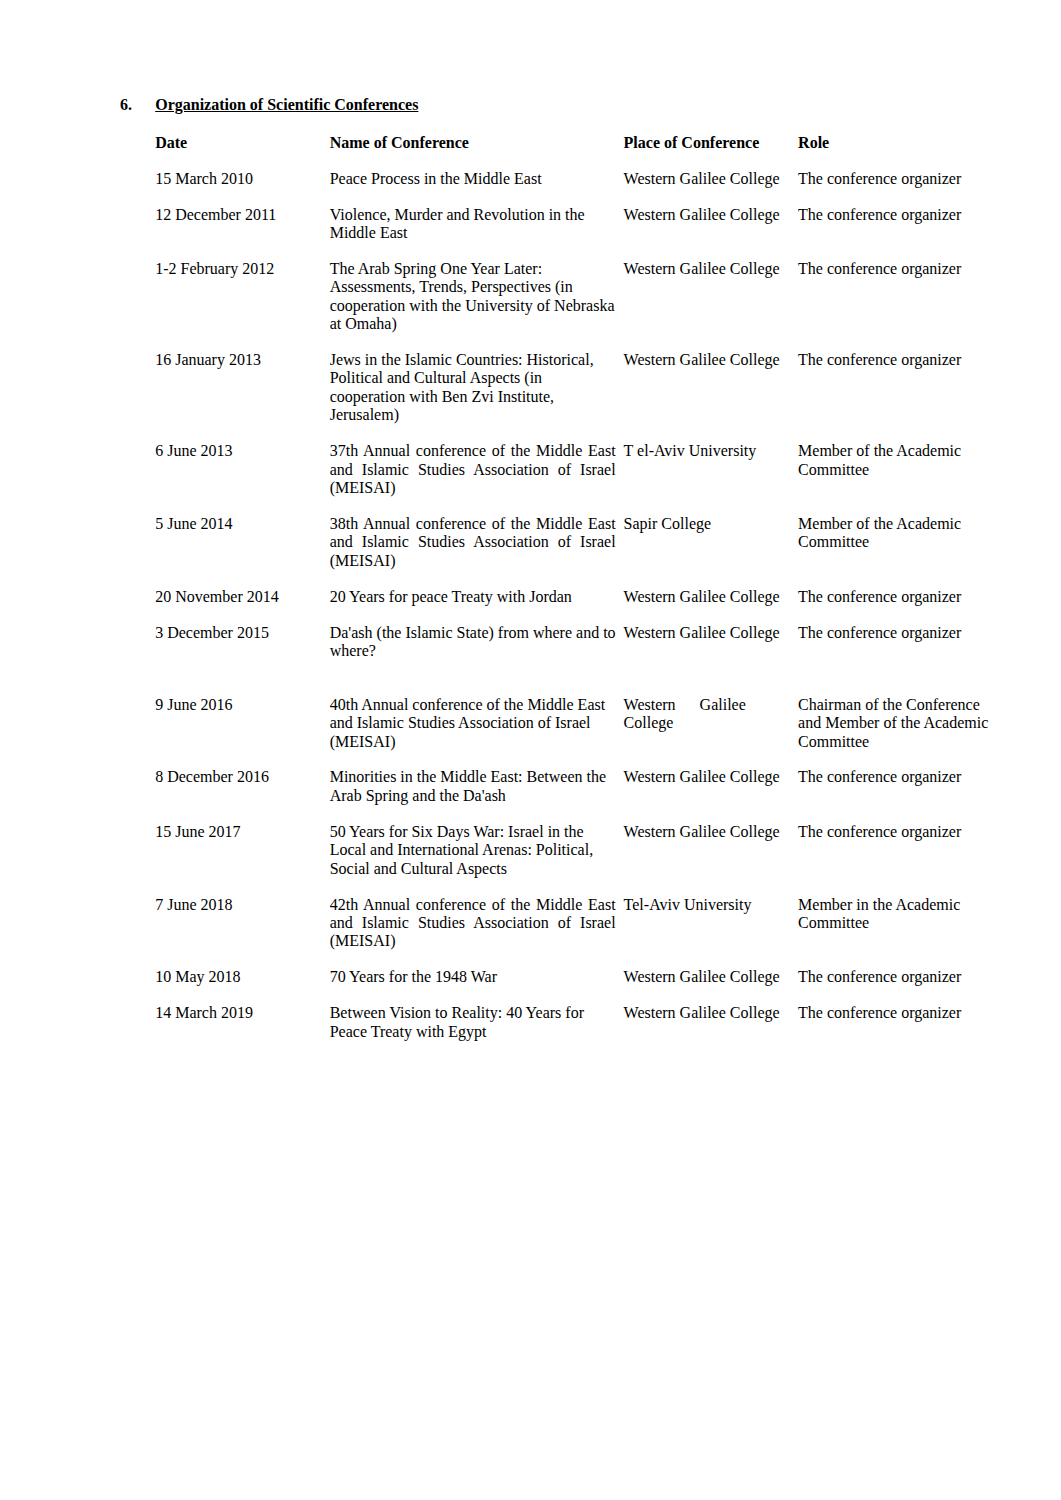6. Organization of Scientific Conferences
| Date | Name of Conference | Place of Conference | Role |
| --- | --- | --- | --- |
| 15 March 2010 | Peace Process in the Middle East | Western Galilee College | The conference organizer |
| 12 December 2011 | Violence, Murder and Revolution in the Middle East | Western Galilee College | The conference organizer |
| 1-2 February 2012 | The Arab Spring One Year Later: Assessments, Trends, Perspectives (in cooperation with the University of Nebraska at Omaha) | Western Galilee College | The conference organizer |
| 16 January 2013 | Jews in the Islamic Countries: Historical, Political and Cultural Aspects (in cooperation with Ben Zvi Institute, Jerusalem) | Western Galilee College | The conference organizer |
| 6 June 2013 | 37th Annual conference of the Middle East and Islamic Studies Association of Israel (MEISAI) | T el-Aviv University | Member of the Academic Committee |
| 5 June 2014 | 38th Annual conference of the Middle East and Islamic Studies Association of Israel (MEISAI) | Sapir College | Member of the Academic Committee |
| 20 November 2014 | 20 Years for peace Treaty with Jordan | Western Galilee College | The conference organizer |
| 3 December 2015 | Da'ash (the Islamic State) from where and to where? | Western Galilee College | The conference organizer |
| 9 June 2016 | 40th Annual conference of the Middle East and Islamic Studies Association of Israel (MEISAI) | Western Galilee College | Chairman of the Conference and Member of the Academic Committee |
| 8 December 2016 | Minorities in the Middle East: Between the Arab Spring and the Da'ash | Western Galilee College | The conference organizer |
| 15 June 2017 | 50 Years for Six Days War: Israel in the Local and International Arenas: Political, Social and Cultural Aspects | Western Galilee College | The conference organizer |
| 7 June 2018 | 42th Annual conference of the Middle East and Islamic Studies Association of Israel (MEISAI) | Tel-Aviv University | Member in the Academic Committee |
| 10 May 2018 | 70 Years for the 1948 War | Western Galilee College | The conference organizer |
| 14 March 2019 | Between Vision to Reality: 40 Years for Peace Treaty with Egypt | Western Galilee College | The conference organizer |